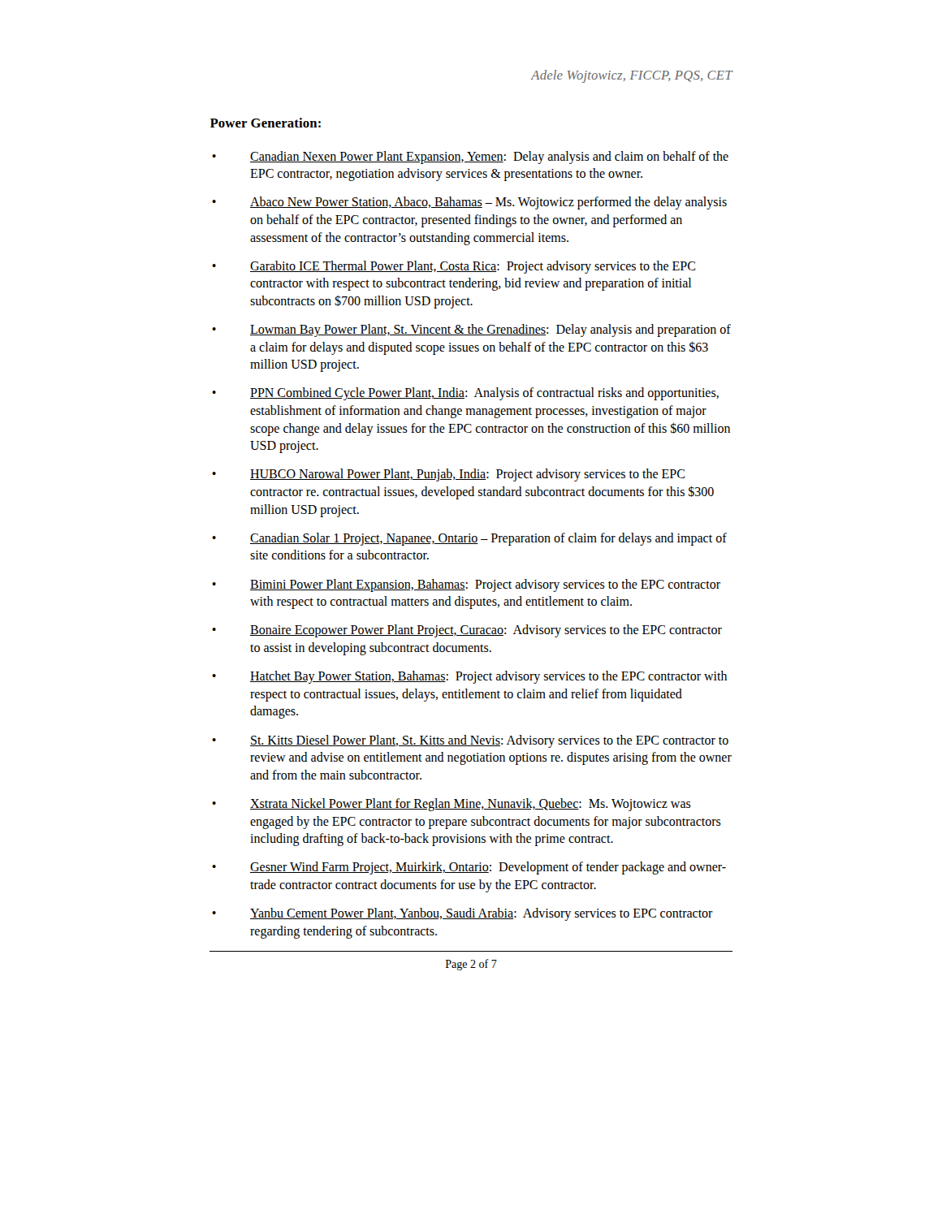Adele Wojtowicz, FICCP, PQS, CET
Power Generation:
Canadian Nexen Power Plant Expansion, Yemen: Delay analysis and claim on behalf of the EPC contractor, negotiation advisory services & presentations to the owner.
Abaco New Power Station, Abaco, Bahamas – Ms. Wojtowicz performed the delay analysis on behalf of the EPC contractor, presented findings to the owner, and performed an assessment of the contractor’s outstanding commercial items.
Garabito ICE Thermal Power Plant, Costa Rica: Project advisory services to the EPC contractor with respect to subcontract tendering, bid review and preparation of initial subcontracts on $700 million USD project.
Lowman Bay Power Plant, St. Vincent & the Grenadines: Delay analysis and preparation of a claim for delays and disputed scope issues on behalf of the EPC contractor on this $63 million USD project.
PPN Combined Cycle Power Plant, India: Analysis of contractual risks and opportunities, establishment of information and change management processes, investigation of major scope change and delay issues for the EPC contractor on the construction of this $60 million USD project.
HUBCO Narowal Power Plant, Punjab, India: Project advisory services to the EPC contractor re. contractual issues, developed standard subcontract documents for this $300 million USD project.
Canadian Solar 1 Project, Napanee, Ontario – Preparation of claim for delays and impact of site conditions for a subcontractor.
Bimini Power Plant Expansion, Bahamas: Project advisory services to the EPC contractor with respect to contractual matters and disputes, and entitlement to claim.
Bonaire Ecopower Power Plant Project, Curacao: Advisory services to the EPC contractor to assist in developing subcontract documents.
Hatchet Bay Power Station, Bahamas: Project advisory services to the EPC contractor with respect to contractual issues, delays, entitlement to claim and relief from liquidated damages.
St. Kitts Diesel Power Plant, St. Kitts and Nevis: Advisory services to the EPC contractor to review and advise on entitlement and negotiation options re. disputes arising from the owner and from the main subcontractor.
Xstrata Nickel Power Plant for Reglan Mine, Nunavik, Quebec: Ms. Wojtowicz was engaged by the EPC contractor to prepare subcontract documents for major subcontractors including drafting of back-to-back provisions with the prime contract.
Gesner Wind Farm Project, Muirkirk, Ontario: Development of tender package and owner-trade contractor contract documents for use by the EPC contractor.
Yanbu Cement Power Plant, Yanbou, Saudi Arabia: Advisory services to EPC contractor regarding tendering of subcontracts.
Page 2 of 7